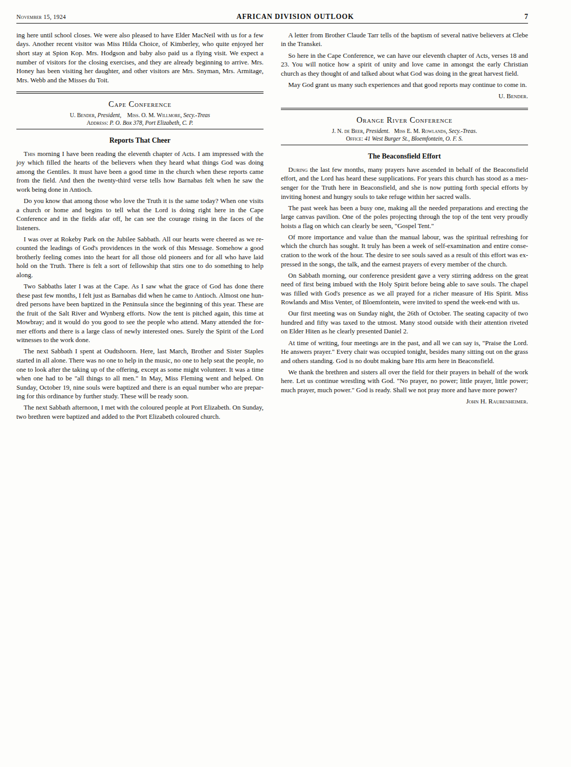November 15, 1924
AFRICAN DIVISION OUTLOOK
7
ing here until school closes. We were also pleased to have Elder MacNeil with us for a few days. Another recent visitor was Miss Hilda Choice, of Kimberley, who quite enjoyed her short stay at Spion Kop. Mrs. Hodgson and baby also paid us a flying visit. We expect a number of visitors for the closing exercises, and they are already beginning to arrive. Mrs. Honey has been visiting her daughter, and other visitors are Mrs. Snyman, Mrs. Armitage, Mrs. Webb and the Misses du Toit.
Cape Conference
U. Bender, President, Miss. O. M. Willmore, Secy.-Treas
Address: P. O. Box 378, Port Elizabeth, C. P.
Reports That Cheer
This morning I have been reading the eleventh chapter of Acts. I am impressed with the joy which filled the hearts of the believers when they heard what things God was doing among the Gentiles. It must have been a good time in the church when these reports came from the field. And then the twenty-third verse tells how Barnabas felt when he saw the work being done in Antioch.
Do you know that among those who love the Truth it is the same today? When one visits a church or home and begins to tell what the Lord is doing right here in the Cape Conference and in the fields afar off, he can see the courage rising in the faces of the listeners.
I was over at Rokeby Park on the Jubilee Sabbath. All our hearts were cheered as we recounted the leadings of God's providences in the work of this Message. Somehow a good brotherly feeling comes into the heart for all those old pioneers and for all who have laid hold on the Truth. There is felt a sort of fellowship that stirs one to do something to help along.
Two Sabbaths later I was at the Cape. As I saw what the grace of God has done there these past few months, I felt just as Barnabas did when he came to Antioch. Almost one hundred persons have been baptized in the Peninsula since the beginning of this year. These are the fruit of the Salt River and Wynberg efforts. Now the tent is pitched again, this time at Mowbray; and it would do you good to see the people who attend. Many attended the former efforts and there is a large class of newly interested ones. Surely the Spirit of the Lord witnesses to the work done.
The next Sabbath I spent at Oudtshoorn. Here, last March, Brother and Sister Staples started in all alone. There was no one to help in the music, no one to help seat the people, no one to look after the taking up of the offering, except as some might volunteer. It was a time when one had to be "all things to all men." In May, Miss Fleming went and helped. On Sunday, October 19, nine souls were baptized and there is an equal number who are preparing for this ordinance by further study. These will be ready soon.
The next Sabbath afternoon, I met with the coloured people at Port Elizabeth. On Sunday, two brethren were baptized and added to the Port Elizabeth coloured church.
A letter from Brother Claude Tarr tells of the baptism of several native believers at Clebe in the Transkei.
So here in the Cape Conference, we can have our eleventh chapter of Acts, verses 18 and 23. You will notice how a spirit of unity and love came in amongst the early Christian church as they thought of and talked about what God was doing in the great harvest field.
May God grant us many such experiences and that good reports may continue to come in.
U. Bender.
Orange River Conference
J. N. de Beer, President. Miss E. M. Rowlands, Secy.-Treas.
Office: 41 West Burger St., Bloemfontein, O. F. S.
The Beaconsfield Effort
During the last few months, many prayers have ascended in behalf of the Beaconsfield effort, and the Lord has heard these supplications. For years this church has stood as a messenger for the Truth here in Beaconsfield, and she is now putting forth special efforts by inviting honest and hungry souls to take refuge within her sacred walls.
The past week has been a busy one, making all the needed preparations and erecting the large canvas pavilion. One of the poles projecting through the top of the tent very proudly hoists a flag on which can clearly be seen, "Gospel Tent."
Of more importance and value than the manual labour, was the spiritual refreshing for which the church has sought. It truly has been a week of self-examination and entire consecration to the work of the hour. The desire to see souls saved as a result of this effort was expressed in the songs, the talk, and the earnest prayers of every member of the church.
On Sabbath morning, our conference president gave a very stirring address on the great need of first being imbued with the Holy Spirit before being able to save souls. The chapel was filled with God's presence as we all prayed for a richer measure of His Spirit. Miss Rowlands and Miss Venter, of Bloemfontein, were invited to spend the week-end with us.
Our first meeting was on Sunday night, the 26th of October. The seating capacity of two hundred and fifty was taxed to the utmost. Many stood outside with their attention riveted on Elder Hiten as he clearly presented Daniel 2.
At time of writing, four meetings are in the past, and all we can say is, "Praise the Lord. He answers prayer." Every chair was occupied tonight, besides many sitting out on the grass and others standing. God is no doubt making bare His arm here in Beaconsfield.
We thank the brethren and sisters all over the field for their prayers in behalf of the work here. Let us continue wrestling with God. "No prayer, no power; little prayer, little power; much prayer, much power." God is ready. Shall we not pray more and have more power?
John H. Raubenheimer.